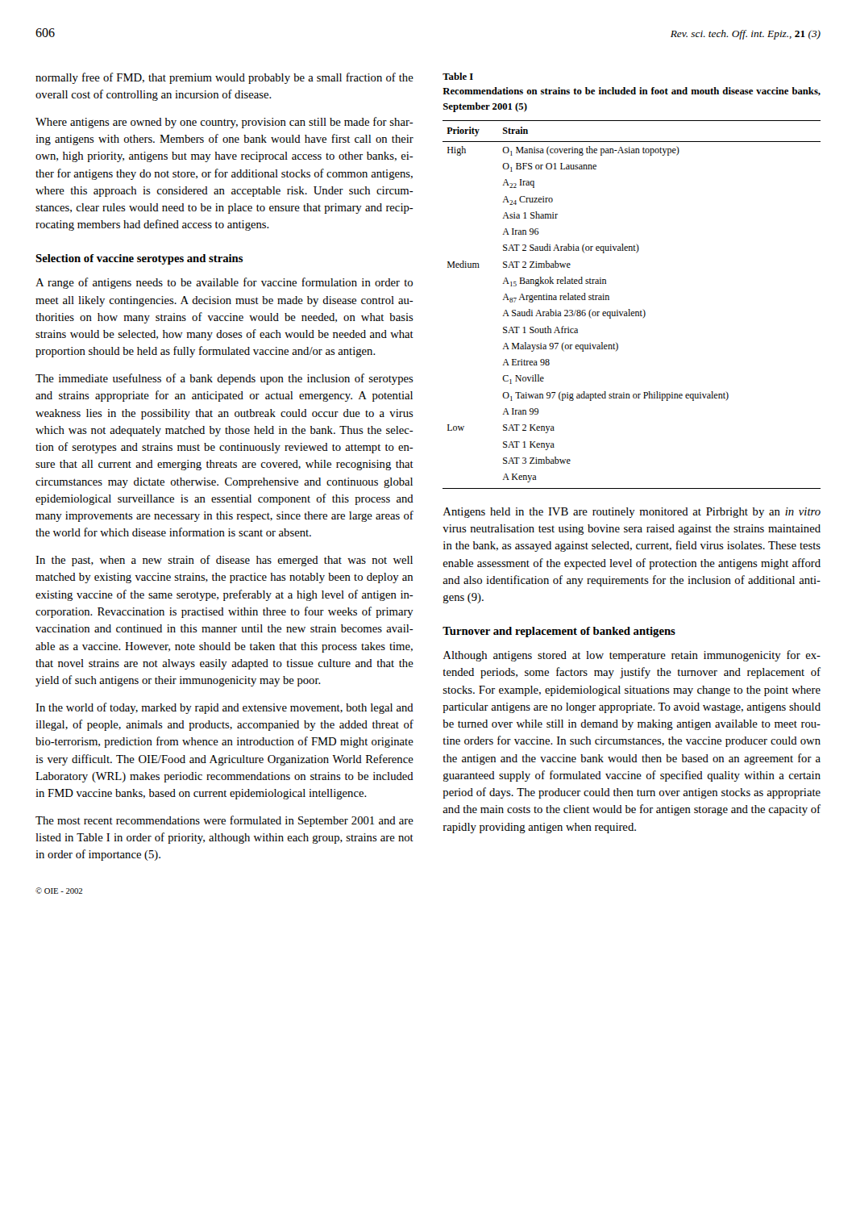606 Rev. sci. tech. Off. int. Epiz., 21 (3)
normally free of FMD, that premium would probably be a small fraction of the overall cost of controlling an incursion of disease.
Where antigens are owned by one country, provision can still be made for sharing antigens with others. Members of one bank would have first call on their own, high priority, antigens but may have reciprocal access to other banks, either for antigens they do not store, or for additional stocks of common antigens, where this approach is considered an acceptable risk. Under such circumstances, clear rules would need to be in place to ensure that primary and reciprocating members had defined access to antigens.
Selection of vaccine serotypes and strains
A range of antigens needs to be available for vaccine formulation in order to meet all likely contingencies. A decision must be made by disease control authorities on how many strains of vaccine would be needed, on what basis strains would be selected, how many doses of each would be needed and what proportion should be held as fully formulated vaccine and/or as antigen.
The immediate usefulness of a bank depends upon the inclusion of serotypes and strains appropriate for an anticipated or actual emergency. A potential weakness lies in the possibility that an outbreak could occur due to a virus which was not adequately matched by those held in the bank. Thus the selection of serotypes and strains must be continuously reviewed to attempt to ensure that all current and emerging threats are covered, while recognising that circumstances may dictate otherwise. Comprehensive and continuous global epidemiological surveillance is an essential component of this process and many improvements are necessary in this respect, since there are large areas of the world for which disease information is scant or absent.
In the past, when a new strain of disease has emerged that was not well matched by existing vaccine strains, the practice has notably been to deploy an existing vaccine of the same serotype, preferably at a high level of antigen incorporation. Revaccination is practised within three to four weeks of primary vaccination and continued in this manner until the new strain becomes available as a vaccine. However, note should be taken that this process takes time, that novel strains are not always easily adapted to tissue culture and that the yield of such antigens or their immunogenicity may be poor.
In the world of today, marked by rapid and extensive movement, both legal and illegal, of people, animals and products, accompanied by the added threat of bio-terrorism, prediction from whence an introduction of FMD might originate is very difficult. The OIE/Food and Agriculture Organization World Reference Laboratory (WRL) makes periodic recommendations on strains to be included in FMD vaccine banks, based on current epidemiological intelligence.
The most recent recommendations were formulated in September 2001 and are listed in Table I in order of priority, although within each group, strains are not in order of importance (5).
Table I Recommendations on strains to be included in foot and mouth disease vaccine banks, September 2001 (5)
| Priority | Strain |
| --- | --- |
| High | O 1 Manisa (covering the pan-Asian topotype) |
| | O 1 BFS or O1 Lausanne |
| | A 22 Iraq |
| | A 24 Cruzeiro |
| | Asia 1 Shamir |
| | A Iran 96 |
| | SAT 2 Saudi Arabia (or equivalent) |
| Medium | SAT 2 Zimbabwe |
| | A 15 Bangkok related strain |
| | A 87 Argentina related strain |
| | A Saudi Arabia 23/86 (or equivalent) |
| | SAT 1 South Africa |
| | A Malaysia 97 (or equivalent) |
| | A Eritrea 98 |
| | C 1 Noville |
| | O 1 Taiwan 97 (pig adapted strain or Philippine equivalent) |
| | A Iran 99 |
| Low | SAT 2 Kenya |
| | SAT 1 Kenya |
| | SAT 3 Zimbabwe |
| | A Kenya |
Antigens held in the IVB are routinely monitored at Pirbright by an in vitro virus neutralisation test using bovine sera raised against the strains maintained in the bank, as assayed against selected, current, field virus isolates. These tests enable assessment of the expected level of protection the antigens might afford and also identification of any requirements for the inclusion of additional antigens (9).
Turnover and replacement of banked antigens
Although antigens stored at low temperature retain immunogenicity for extended periods, some factors may justify the turnover and replacement of stocks. For example, epidemiological situations may change to the point where particular antigens are no longer appropriate. To avoid wastage, antigens should be turned over while still in demand by making antigen available to meet routine orders for vaccine. In such circumstances, the vaccine producer could own the antigen and the vaccine bank would then be based on an agreement for a guaranteed supply of formulated vaccine of specified quality within a certain period of days. The producer could then turn over antigen stocks as appropriate and the main costs to the client would be for antigen storage and the capacity of rapidly providing antigen when required.
© OIE - 2002